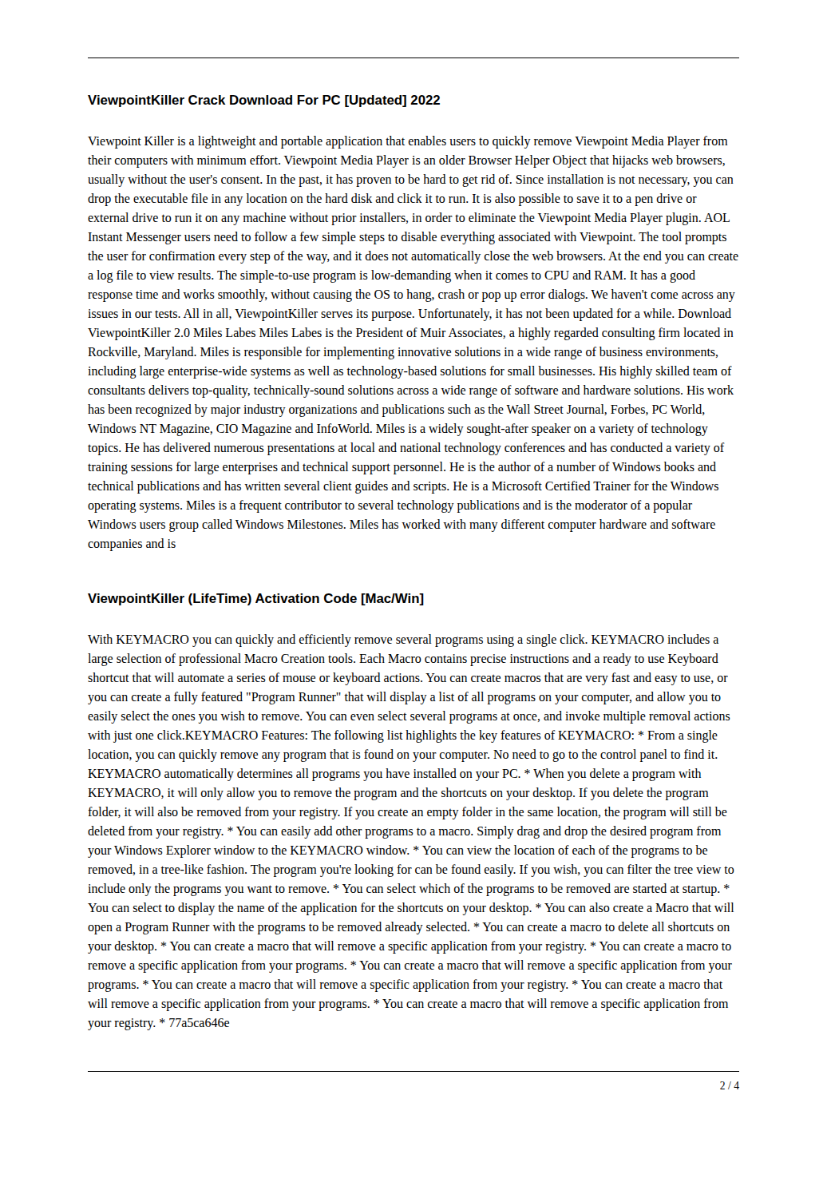ViewpointKiller Crack Download For PC [Updated] 2022
Viewpoint Killer is a lightweight and portable application that enables users to quickly remove Viewpoint Media Player from their computers with minimum effort. Viewpoint Media Player is an older Browser Helper Object that hijacks web browsers, usually without the user's consent. In the past, it has proven to be hard to get rid of. Since installation is not necessary, you can drop the executable file in any location on the hard disk and click it to run. It is also possible to save it to a pen drive or external drive to run it on any machine without prior installers, in order to eliminate the Viewpoint Media Player plugin. AOL Instant Messenger users need to follow a few simple steps to disable everything associated with Viewpoint. The tool prompts the user for confirmation every step of the way, and it does not automatically close the web browsers. At the end you can create a log file to view results. The simple-to-use program is low-demanding when it comes to CPU and RAM. It has a good response time and works smoothly, without causing the OS to hang, crash or pop up error dialogs. We haven't come across any issues in our tests. All in all, ViewpointKiller serves its purpose. Unfortunately, it has not been updated for a while. Download ViewpointKiller 2.0 Miles Labes Miles Labes is the President of Muir Associates, a highly regarded consulting firm located in Rockville, Maryland. Miles is responsible for implementing innovative solutions in a wide range of business environments, including large enterprise-wide systems as well as technology-based solutions for small businesses. His highly skilled team of consultants delivers top-quality, technically-sound solutions across a wide range of software and hardware solutions. His work has been recognized by major industry organizations and publications such as the Wall Street Journal, Forbes, PC World, Windows NT Magazine, CIO Magazine and InfoWorld. Miles is a widely sought-after speaker on a variety of technology topics. He has delivered numerous presentations at local and national technology conferences and has conducted a variety of training sessions for large enterprises and technical support personnel. He is the author of a number of Windows books and technical publications and has written several client guides and scripts. He is a Microsoft Certified Trainer for the Windows operating systems. Miles is a frequent contributor to several technology publications and is the moderator of a popular Windows users group called Windows Milestones. Miles has worked with many different computer hardware and software companies and is
ViewpointKiller (LifeTime) Activation Code [Mac/Win]
With KEYMACRO you can quickly and efficiently remove several programs using a single click. KEYMACRO includes a large selection of professional Macro Creation tools. Each Macro contains precise instructions and a ready to use Keyboard shortcut that will automate a series of mouse or keyboard actions. You can create macros that are very fast and easy to use, or you can create a fully featured "Program Runner" that will display a list of all programs on your computer, and allow you to easily select the ones you wish to remove. You can even select several programs at once, and invoke multiple removal actions with just one click.KEYMACRO Features: The following list highlights the key features of KEYMACRO: * From a single location, you can quickly remove any program that is found on your computer. No need to go to the control panel to find it. KEYMACRO automatically determines all programs you have installed on your PC. * When you delete a program with KEYMACRO, it will only allow you to remove the program and the shortcuts on your desktop. If you delete the program folder, it will also be removed from your registry. If you create an empty folder in the same location, the program will still be deleted from your registry. * You can easily add other programs to a macro. Simply drag and drop the desired program from your Windows Explorer window to the KEYMACRO window. * You can view the location of each of the programs to be removed, in a tree-like fashion. The program you're looking for can be found easily. If you wish, you can filter the tree view to include only the programs you want to remove. * You can select which of the programs to be removed are started at startup. * You can select to display the name of the application for the shortcuts on your desktop. * You can also create a Macro that will open a Program Runner with the programs to be removed already selected. * You can create a macro to delete all shortcuts on your desktop. * You can create a macro that will remove a specific application from your registry. * You can create a macro to remove a specific application from your programs. * You can create a macro that will remove a specific application from your programs. * You can create a macro that will remove a specific application from your registry. * You can create a macro that will remove a specific application from your programs. * You can create a macro that will remove a specific application from your registry. * 77a5ca646e
2 / 4